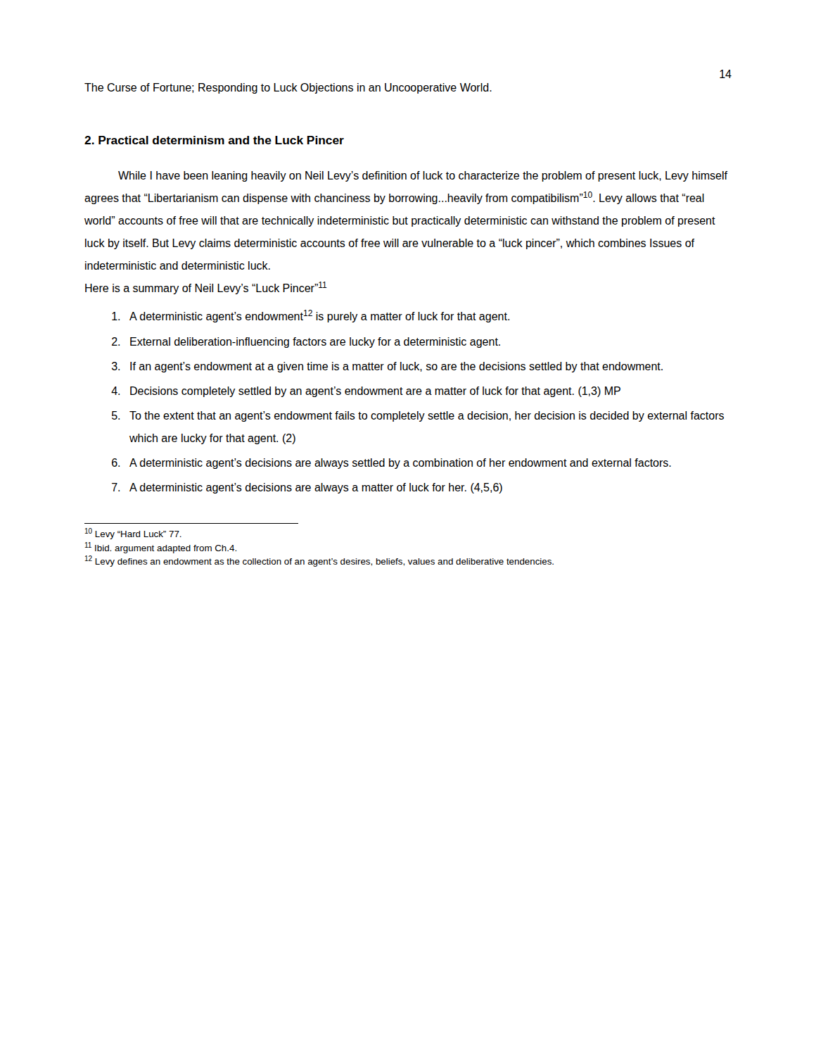14
The Curse of Fortune; Responding to Luck Objections in an Uncooperative World.
2. Practical determinism and the Luck Pincer
While I have been leaning heavily on Neil Levy’s definition of luck to characterize the problem of present luck, Levy himself agrees that “Libertarianism can dispense with chanciness by borrowing...heavily from compatibilism”10. Levy allows that “real world” accounts of free will that are technically indeterministic but practically deterministic can withstand the problem of present luck by itself. But Levy claims deterministic accounts of free will are vulnerable to a “luck pincer”, which combines Issues of indeterministic and deterministic luck.
Here is a summary of Neil Levy’s “Luck Pincer”11
A deterministic agent’s endowment12 is purely a matter of luck for that agent.
External deliberation-influencing factors are lucky for a deterministic agent.
If an agent’s endowment at a given time is a matter of luck, so are the decisions settled by that endowment.
Decisions completely settled by an agent’s endowment are a matter of luck for that agent. (1,3) MP
To the extent that an agent’s endowment fails to completely settle a decision, her decision is decided by external factors which are lucky for that agent. (2)
A deterministic agent’s decisions are always settled by a combination of her endowment and external factors.
A deterministic agent’s decisions are always a matter of luck for her. (4,5,6)
10 Levy “Hard Luck” 77.
11 Ibid. argument adapted from Ch.4.
12 Levy defines an endowment as the collection of an agent’s desires, beliefs, values and deliberative tendencies.